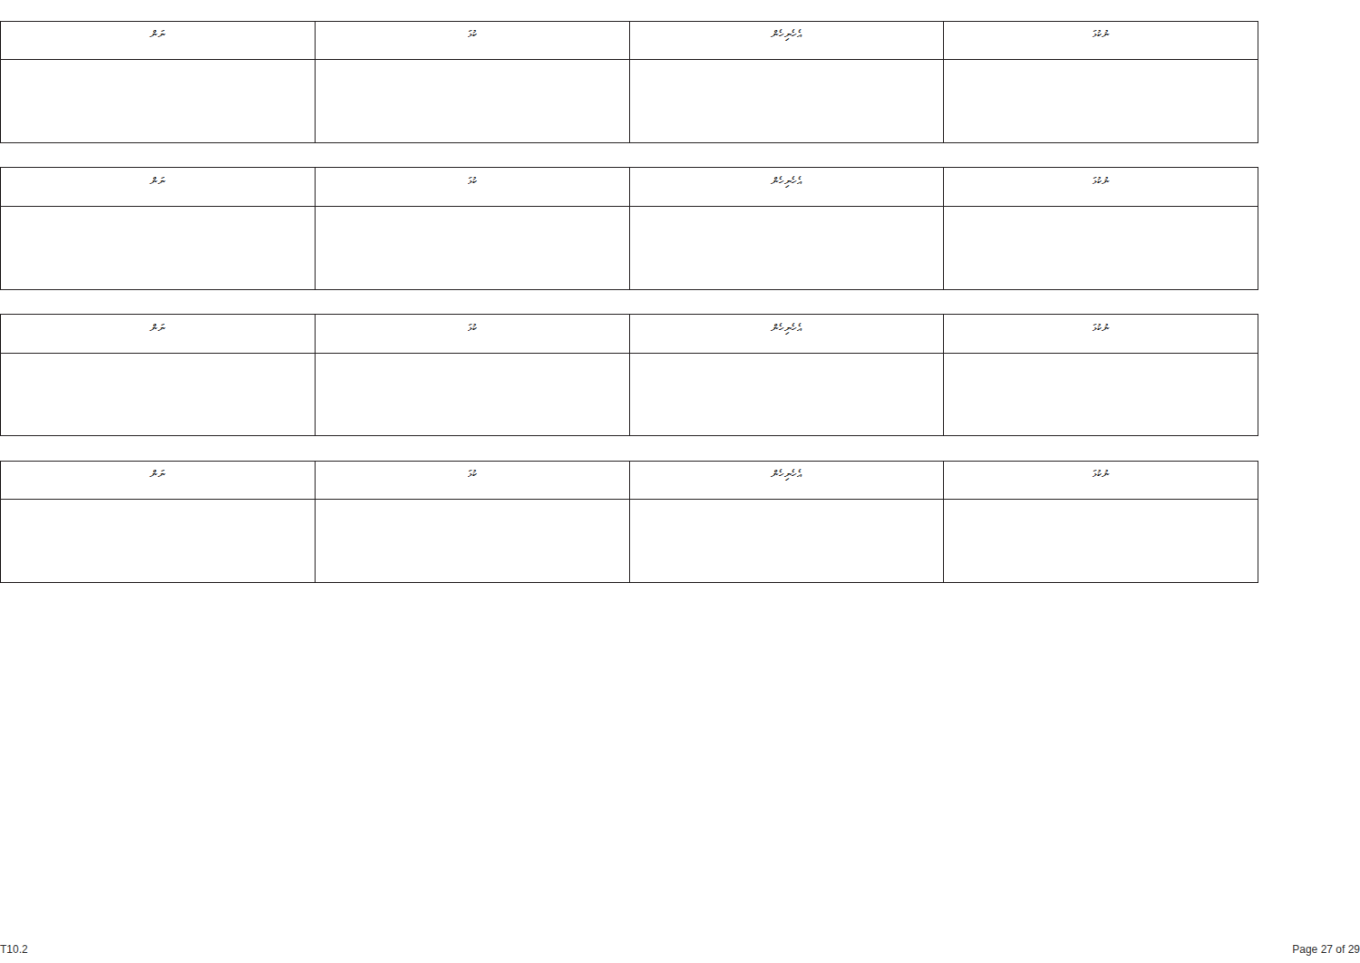| | ނުކުޅަ | އެހެނިހެން | ކުޅަ | ނަން |
| | ނުކުޅަ | އެހެނިހެން | ކުޅަ | ނަން |
| | ނުކުޅަ | އެހެނިހެން | ކުޅަ | ނަން |
| | ނުކުޅަ | އެހެނިހެން | ކުޅަ | ނަން |
Page 27 of 29 T10.2